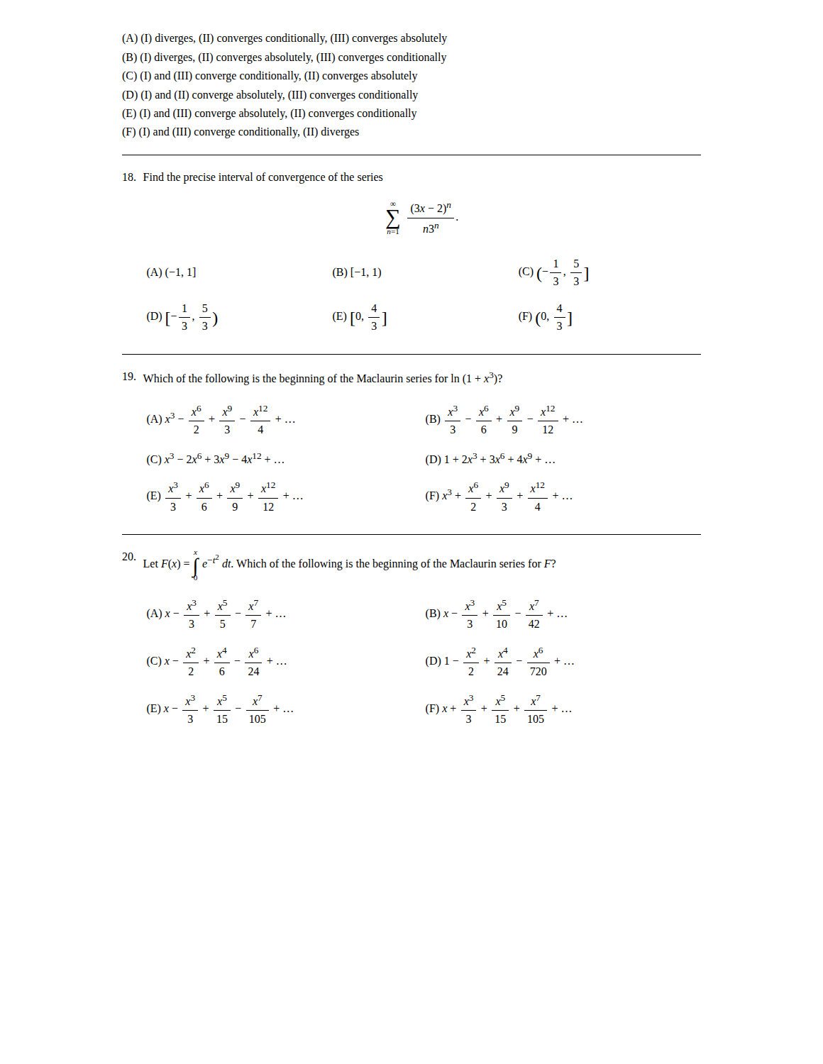(A) (I) diverges, (II) converges conditionally, (III) converges absolutely
(B) (I) diverges, (II) converges absolutely, (III) converges conditionally
(C) (I) and (III) converge conditionally, (II) converges absolutely
(D) (I) and (II) converge absolutely, (III) converges conditionally
(E) (I) and (III) converge absolutely, (II) converges conditionally
(F) (I) and (III) converge conditionally, (II) diverges
18.
Find the precise interval of convergence of the series
∞ ∑ n=1 (3x − 2)n n3n .
| (A) (−1, 1] | (B) [−1, 1) | (C) ( − 1 3 , 5 3 ] |
| (D) [ − 1 3 , 5 3 ) | (E) [ 0, 4 3 ] | (F) ( 0, 4 3 ] |
19.
Which of the following is the beginning of the Maclaurin series for ln (1 + x3)?
| (A) x 3 − x 6 2 + x 9 3 − x 12 4 + … | (B) x 3 3 − x 6 6 + x 9 9 − x 12 12 + … |
| (C) x 3 − 2 x 6 + 3 x 9 − 4 x 12 + … | (D) 1 + 2 x 3 + 3 x 6 + 4 x 9 + … |
| (E) x 3 3 + x 6 6 + x 9 9 + x 12 12 + … | (F) x 3 + x 6 2 + x 9 3 + x 12 4 + … |
20.
Let F(x) = x ∫ 0 e−t2 dt. Which of the following is the beginning of the Maclaurin series for F?
| (A) x − x 3 3 + x 5 5 − x 7 7 + … | (B) x − x 3 3 + x 5 10 − x 7 42 + … |
| (C) x − x 2 2 + x 4 6 − x 6 24 + … | (D) 1 − x 2 2 + x 4 24 − x 6 720 + … |
| (E) x − x 3 3 + x 5 15 − x 7 105 + … | (F) x + x 3 3 + x 5 15 + x 7 105 + … |